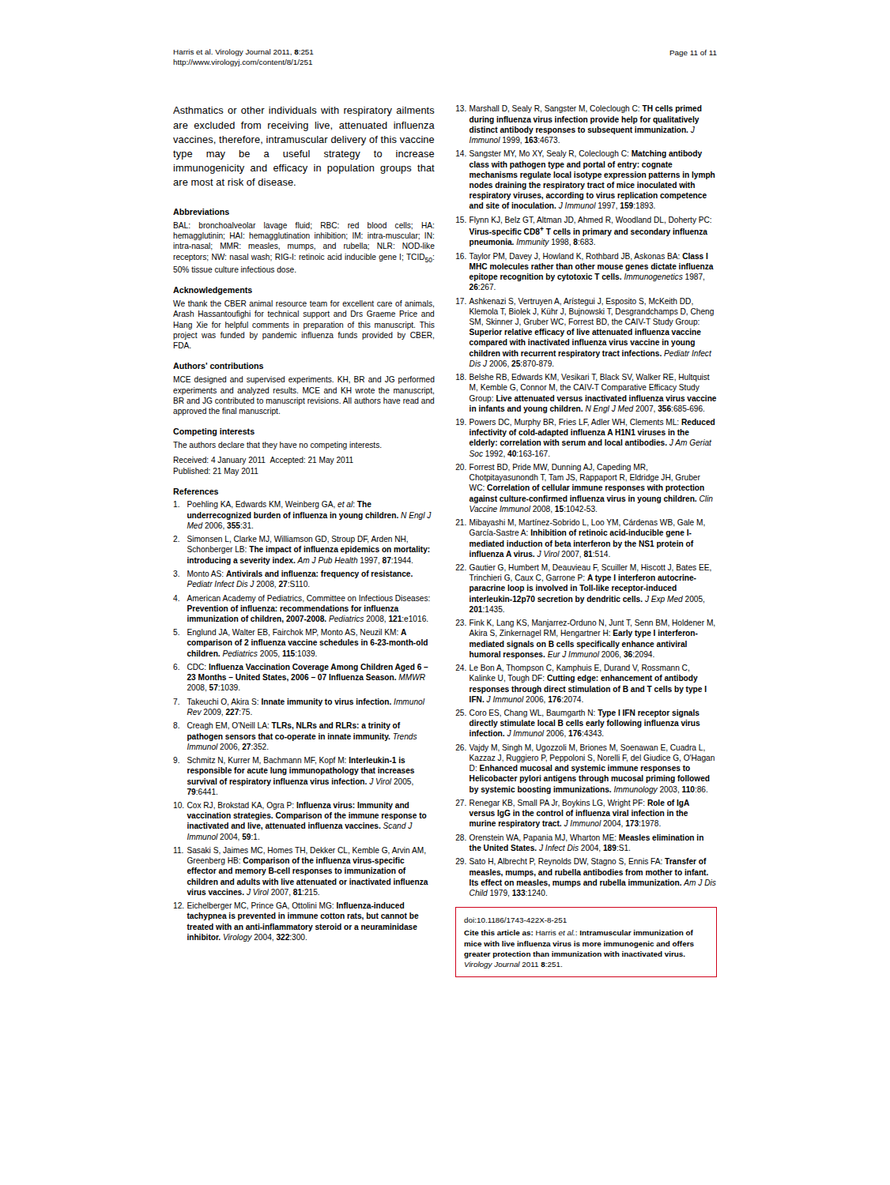Harris et al. Virology Journal 2011, 8:251
http://www.virologyj.com/content/8/1/251
Page 11 of 11
Asthmatics or other individuals with respiratory ailments are excluded from receiving live, attenuated influenza vaccines, therefore, intramuscular delivery of this vaccine type may be a useful strategy to increase immunogenicity and efficacy in population groups that are most at risk of disease.
Abbreviations
BAL: bronchoalveolar lavage fluid; RBC: red blood cells; HA: hemagglutinin; HAI: hemagglutination inhibition; IM: intra-muscular; IN: intra-nasal; MMR: measles, mumps, and rubella; NLR: NOD-like receptors; NW: nasal wash; RIG-I: retinoic acid inducible gene I; TCID50: 50% tissue culture infectious dose.
Acknowledgements
We thank the CBER animal resource team for excellent care of animals, Arash Hassantoufighi for technical support and Drs Graeme Price and Hang Xie for helpful comments in preparation of this manuscript. This project was funded by pandemic influenza funds provided by CBER, FDA.
Authors' contributions
MCE designed and supervised experiments. KH, BR and JG performed experiments and analyzed results. MCE and KH wrote the manuscript, BR and JG contributed to manuscript revisions. All authors have read and approved the final manuscript.
Competing interests
The authors declare that they have no competing interests.
Received: 4 January 2011 Accepted: 21 May 2011
Published: 21 May 2011
References
Poehling KA, Edwards KM, Weinberg GA, et al: The underrecognized burden of influenza in young children. N Engl J Med 2006, 355:31.
Simonsen L, Clarke MJ, Williamson GD, Stroup DF, Arden NH, Schonberger LB: The impact of influenza epidemics on mortality: introducing a severity index. Am J Pub Health 1997, 87:1944.
Monto AS: Antivirals and influenza: frequency of resistance. Pediatr Infect Dis J 2008, 27:S110.
American Academy of Pediatrics, Committee on Infectious Diseases: Prevention of influenza: recommendations for influenza immunization of children, 2007-2008. Pediatrics 2008, 121:e1016.
Englund JA, Walter EB, Fairchok MP, Monto AS, Neuzil KM: A comparison of 2 influenza vaccine schedules in 6-23-month-old children. Pediatrics 2005, 115:1039.
CDC: Influenza Vaccination Coverage Among Children Aged 6 – 23 Months – United States, 2006 – 07 Influenza Season. MMWR 2008, 57:1039.
Takeuchi O, Akira S: Innate immunity to virus infection. Immunol Rev 2009, 227:75.
Creagh EM, O'Neill LA: TLRs, NLRs and RLRs: a trinity of pathogen sensors that co-operate in innate immunity. Trends Immunol 2006, 27:352.
Schmitz N, Kurrer M, Bachmann MF, Kopf M: Interleukin-1 is responsible for acute lung immunopathology that increases survival of respiratory influenza virus infection. J Virol 2005, 79:6441.
Cox RJ, Brokstad KA, Ogra P: Influenza virus: Immunity and vaccination strategies. Comparison of the immune response to inactivated and live, attenuated influenza vaccines. Scand J Immunol 2004, 59:1.
Sasaki S, Jaimes MC, Homes TH, Dekker CL, Kemble G, Arvin AM, Greenberg HB: Comparison of the influenza virus-specific effector and memory B-cell responses to immunization of children and adults with live attenuated or inactivated influenza virus vaccines. J Virol 2007, 81:215.
Eichelberger MC, Prince GA, Ottolini MG: Influenza-induced tachypnea is prevented in immune cotton rats, but cannot be treated with an anti-inflammatory steroid or a neuraminidase inhibitor. Virology 2004, 322:300.
Marshall D, Sealy R, Sangster M, Coleclough C: TH cells primed during influenza virus infection provide help for qualitatively distinct antibody responses to subsequent immunization. J Immunol 1999, 163:4673.
Sangster MY, Mo XY, Sealy R, Coleclough C: Matching antibody class with pathogen type and portal of entry: cognate mechanisms regulate local isotype expression patterns in lymph nodes draining the respiratory tract of mice inoculated with respiratory viruses, according to virus replication competence and site of inoculation. J Immunol 1997, 159:1893.
Flynn KJ, Belz GT, Altman JD, Ahmed R, Woodland DL, Doherty PC: Virus-specific CD8+ T cells in primary and secondary influenza pneumonia. Immunity 1998, 8:683.
Taylor PM, Davey J, Howland K, Rothbard JB, Askonas BA: Class I MHC molecules rather than other mouse genes dictate influenza epitope recognition by cytotoxic T cells. Immunogenetics 1987, 26:267.
Ashkenazi S, Vertruyen A, Arístegui J, Esposito S, McKeith DD, Klemola T, Biolek J, Kühr J, Bujnowski T, Desgrandchamps D, Cheng SM, Skinner J, Gruber WC, Forrest BD, the CAIV-T Study Group: Superior relative efficacy of live attenuated influenza vaccine compared with inactivated influenza virus vaccine in young children with recurrent respiratory tract infections. Pediatr Infect Dis J 2006, 25:870-879.
Belshe RB, Edwards KM, Vesikari T, Black SV, Walker RE, Hultquist M, Kemble G, Connor M, the CAIV-T Comparative Efficacy Study Group: Live attenuated versus inactivated influenza virus vaccine in infants and young children. N Engl J Med 2007, 356:685-696.
Powers DC, Murphy BR, Fries LF, Adler WH, Clements ML: Reduced infectivity of cold-adapted influenza A H1N1 viruses in the elderly: correlation with serum and local antibodies. J Am Geriat Soc 1992, 40:163-167.
Forrest BD, Pride MW, Dunning AJ, Capeding MR, Chotpitayasunondh T, Tam JS, Rappaport R, Eldridge JH, Gruber WC: Correlation of cellular immune responses with protection against culture-confirmed influenza virus in young children. Clin Vaccine Immunol 2008, 15:1042-53.
Mibayashi M, Martínez-Sobrido L, Loo YM, Cárdenas WB, Gale M, García-Sastre A: Inhibition of retinoic acid-inducible gene I-mediated induction of beta interferon by the NS1 protein of influenza A virus. J Virol 2007, 81:514.
Gautier G, Humbert M, Deauvieau F, Scuiller M, Hiscott J, Bates EE, Trinchieri G, Caux C, Garrone P: A type I interferon autocrine-paracrine loop is involved in Toll-like receptor-induced interleukin-12p70 secretion by dendritic cells. J Exp Med 2005, 201:1435.
Fink K, Lang KS, Manjarrez-Orduno N, Junt T, Senn BM, Holdener M, Akira S, Zinkernagel RM, Hengartner H: Early type I interferon-mediated signals on B cells specifically enhance antiviral humoral responses. Eur J Immunol 2006, 36:2094.
Le Bon A, Thompson C, Kamphuis E, Durand V, Rossmann C, Kalinke U, Tough DF: Cutting edge: enhancement of antibody responses through direct stimulation of B and T cells by type I IFN. J Immunol 2006, 176:2074.
Coro ES, Chang WL, Baumgarth N: Type I IFN receptor signals directly stimulate local B cells early following influenza virus infection. J Immunol 2006, 176:4343.
Vajdy M, Singh M, Ugozzoli M, Briones M, Soenawan E, Cuadra L, Kazzaz J, Ruggiero P, Peppoloni S, Norelli F, del Giudice G, O'Hagan D: Enhanced mucosal and systemic immune responses to Helicobacter pylori antigens through mucosal priming followed by systemic boosting immunizations. Immunology 2003, 110:86.
Renegar KB, Small PA Jr, Boykins LG, Wright PF: Role of IgA versus IgG in the control of influenza viral infection in the murine respiratory tract. J Immunol 2004, 173:1978.
Orenstein WA, Papania MJ, Wharton ME: Measles elimination in the United States. J Infect Dis 2004, 189:S1.
Sato H, Albrecht P, Reynolds DW, Stagno S, Ennis FA: Transfer of measles, mumps, and rubella antibodies from mother to infant. Its effect on measles, mumps and rubella immunization. Am J Dis Child 1979, 133:1240.
doi:10.1186/1743-422X-8-251
Cite this article as: Harris et al.: Intramuscular immunization of mice with live influenza virus is more immunogenic and offers greater protection than immunization with inactivated virus. Virology Journal 2011 8:251.